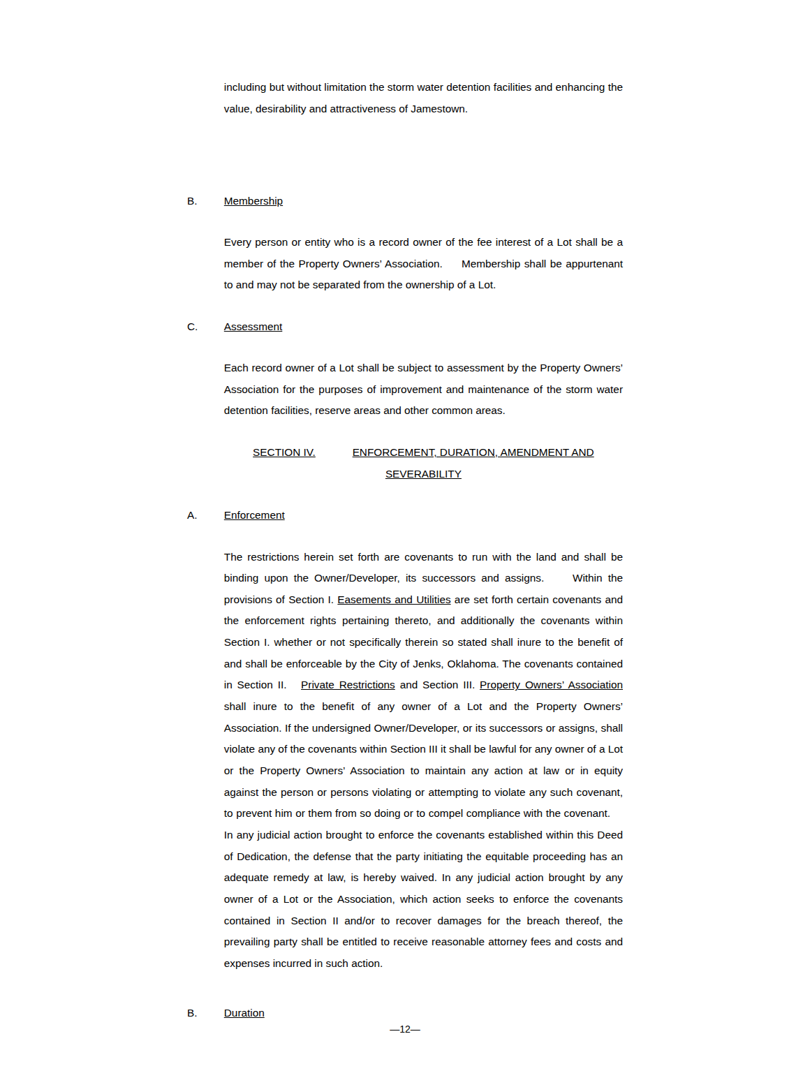including but without limitation the storm water detention facilities and enhancing the value, desirability and attractiveness of Jamestown.
B.
Membership
Every person or entity who is a record owner of the fee interest of a Lot shall be a member of the Property Owners’ Association. Membership shall be appurtenant to and may not be separated from the ownership of a Lot.
C.
Assessment
Each record owner of a Lot shall be subject to assessment by the Property Owners’ Association for the purposes of improvement and maintenance of the storm water detention facilities, reserve areas and other common areas.
SECTION IV. ENFORCEMENT, DURATION, AMENDMENT AND SEVERABILITY
A.
Enforcement
The restrictions herein set forth are covenants to run with the land and shall be binding upon the Owner/Developer, its successors and assigns. Within the provisions of Section I. Easements and Utilities are set forth certain covenants and the enforcement rights pertaining thereto, and additionally the covenants within Section I. whether or not specifically therein so stated shall inure to the benefit of and shall be enforceable by the City of Jenks, Oklahoma. The covenants contained in Section II. Private Restrictions and Section III. Property Owners’ Association shall inure to the benefit of any owner of a Lot and the Property Owners’ Association. If the undersigned Owner/Developer, or its successors or assigns, shall violate any of the covenants within Section III it shall be lawful for any owner of a Lot or the Property Owners’ Association to maintain any action at law or in equity against the person or persons violating or attempting to violate any such covenant, to prevent him or them from so doing or to compel compliance with the covenant. In any judicial action brought to enforce the covenants established within this Deed of Dedication, the defense that the party initiating the equitable proceeding has an adequate remedy at law, is hereby waived. In any judicial action brought by any owner of a Lot or the Association, which action seeks to enforce the covenants contained in Section II and/or to recover damages for the breach thereof, the prevailing party shall be entitled to receive reasonable attorney fees and costs and expenses incurred in such action.
B.
Duration
—12—